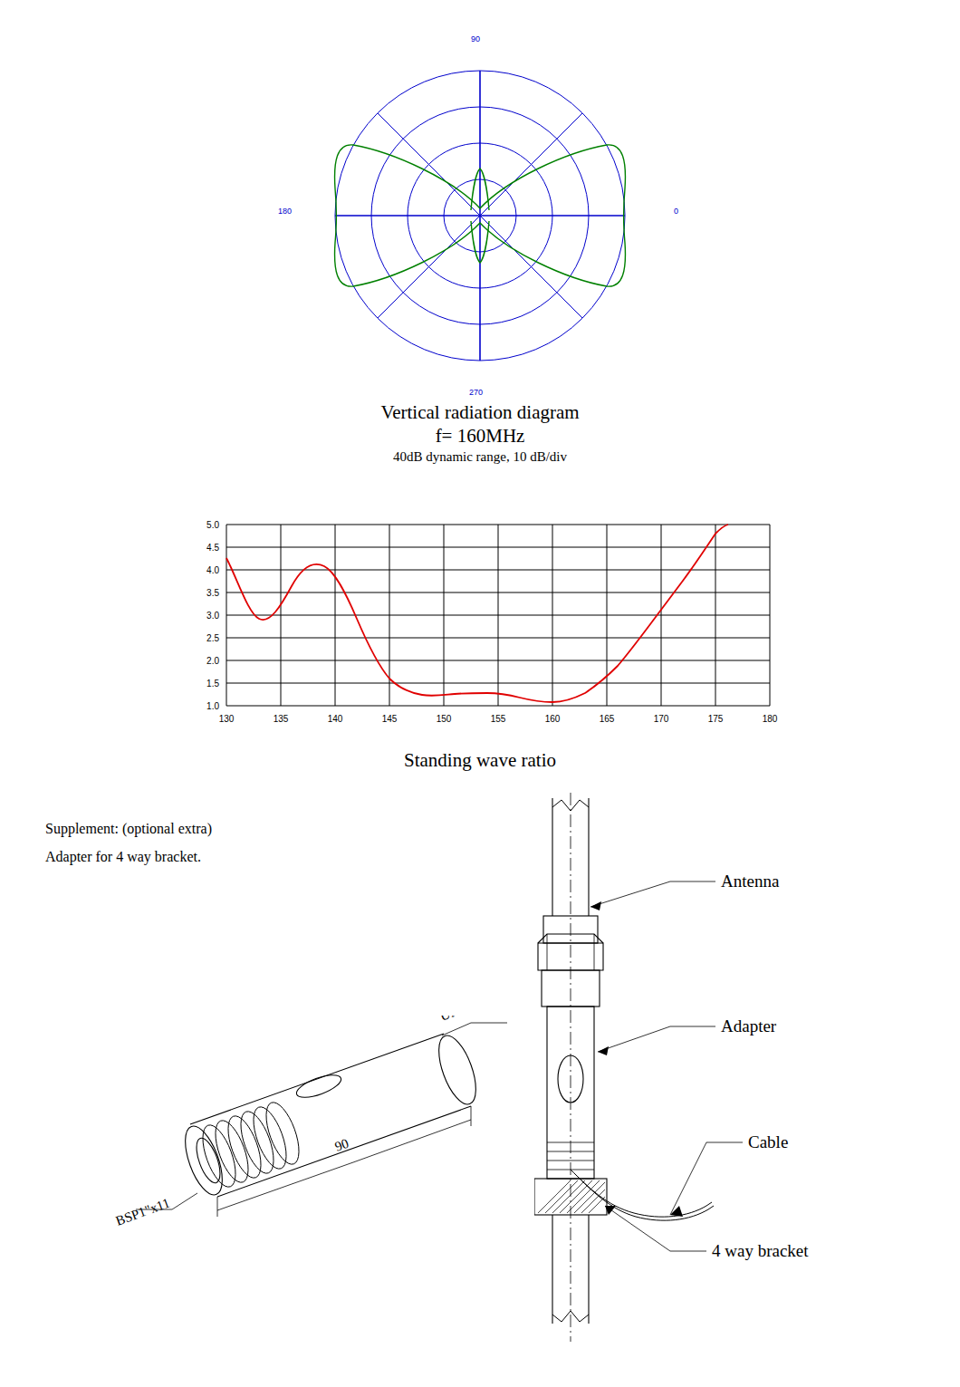90 180 0 270
Vertical radiation diagram
f= 160MHz
40dB dynamic range, 10 dB/div
5.0 4.5 4.0 3.5 3.0 2.5 2.0 1.5 1.0 130 135 140 145 150 155 160 165 170 175 180
Standing wave ratio
Supplement: (optional extra)
Adapter for 4 way bracket.
UNS1"x14 BSP1"x11 90
Antenna Adapter Cable 4 way bracket